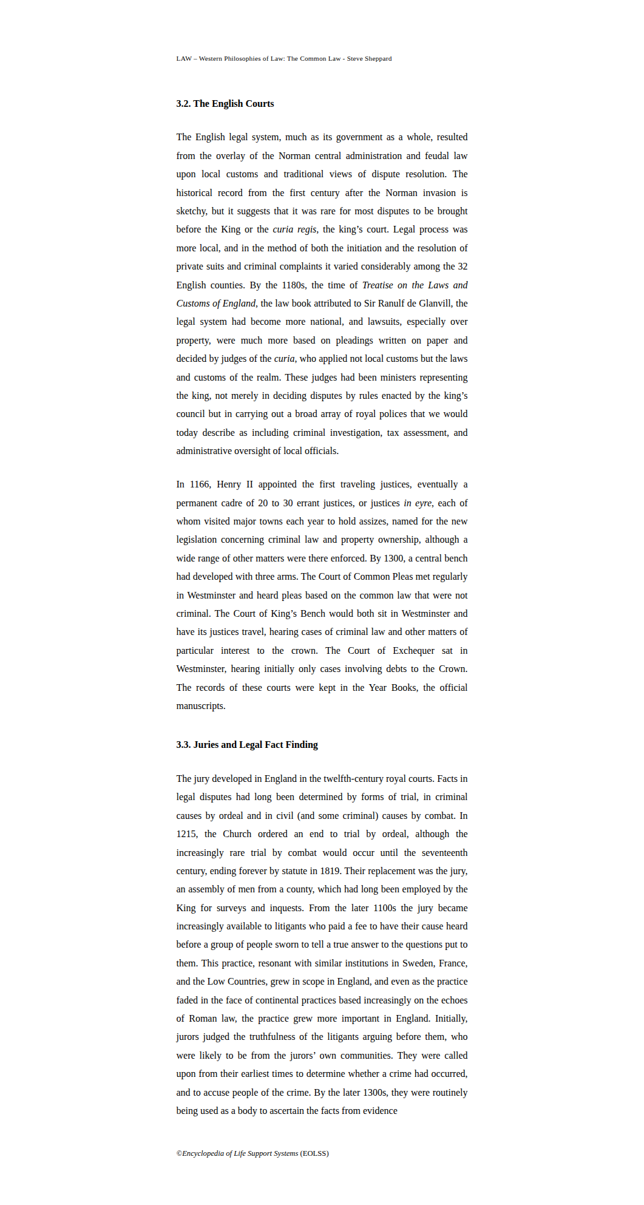LAW – Western Philosophies of Law: The Common Law - Steve Sheppard
3.2. The English Courts
The English legal system, much as its government as a whole, resulted from the overlay of the Norman central administration and feudal law upon local customs and traditional views of dispute resolution. The historical record from the first century after the Norman invasion is sketchy, but it suggests that it was rare for most disputes to be brought before the King or the curia regis, the king’s court. Legal process was more local, and in the method of both the initiation and the resolution of private suits and criminal complaints it varied considerably among the 32 English counties. By the 1180s, the time of Treatise on the Laws and Customs of England, the law book attributed to Sir Ranulf de Glanvill, the legal system had become more national, and lawsuits, especially over property, were much more based on pleadings written on paper and decided by judges of the curia, who applied not local customs but the laws and customs of the realm. These judges had been ministers representing the king, not merely in deciding disputes by rules enacted by the king’s council but in carrying out a broad array of royal polices that we would today describe as including criminal investigation, tax assessment, and administrative oversight of local officials.
In 1166, Henry II appointed the first traveling justices, eventually a permanent cadre of 20 to 30 errant justices, or justices in eyre, each of whom visited major towns each year to hold assizes, named for the new legislation concerning criminal law and property ownership, although a wide range of other matters were there enforced. By 1300, a central bench had developed with three arms. The Court of Common Pleas met regularly in Westminster and heard pleas based on the common law that were not criminal. The Court of King’s Bench would both sit in Westminster and have its justices travel, hearing cases of criminal law and other matters of particular interest to the crown. The Court of Exchequer sat in Westminster, hearing initially only cases involving debts to the Crown. The records of these courts were kept in the Year Books, the official manuscripts.
3.3. Juries and Legal Fact Finding
The jury developed in England in the twelfth-century royal courts. Facts in legal disputes had long been determined by forms of trial, in criminal causes by ordeal and in civil (and some criminal) causes by combat. In 1215, the Church ordered an end to trial by ordeal, although the increasingly rare trial by combat would occur until the seventeenth century, ending forever by statute in 1819. Their replacement was the jury, an assembly of men from a county, which had long been employed by the King for surveys and inquests. From the later 1100s the jury became increasingly available to litigants who paid a fee to have their cause heard before a group of people sworn to tell a true answer to the questions put to them. This practice, resonant with similar institutions in Sweden, France, and the Low Countries, grew in scope in England, and even as the practice faded in the face of continental practices based increasingly on the echoes of Roman law, the practice grew more important in England. Initially, jurors judged the truthfulness of the litigants arguing before them, who were likely to be from the jurors’ own communities. They were called upon from their earliest times to determine whether a crime had occurred, and to accuse people of the crime. By the later 1300s, they were routinely being used as a body to ascertain the facts from evidence
©Encyclopedia of Life Support Systems (EOLSS)